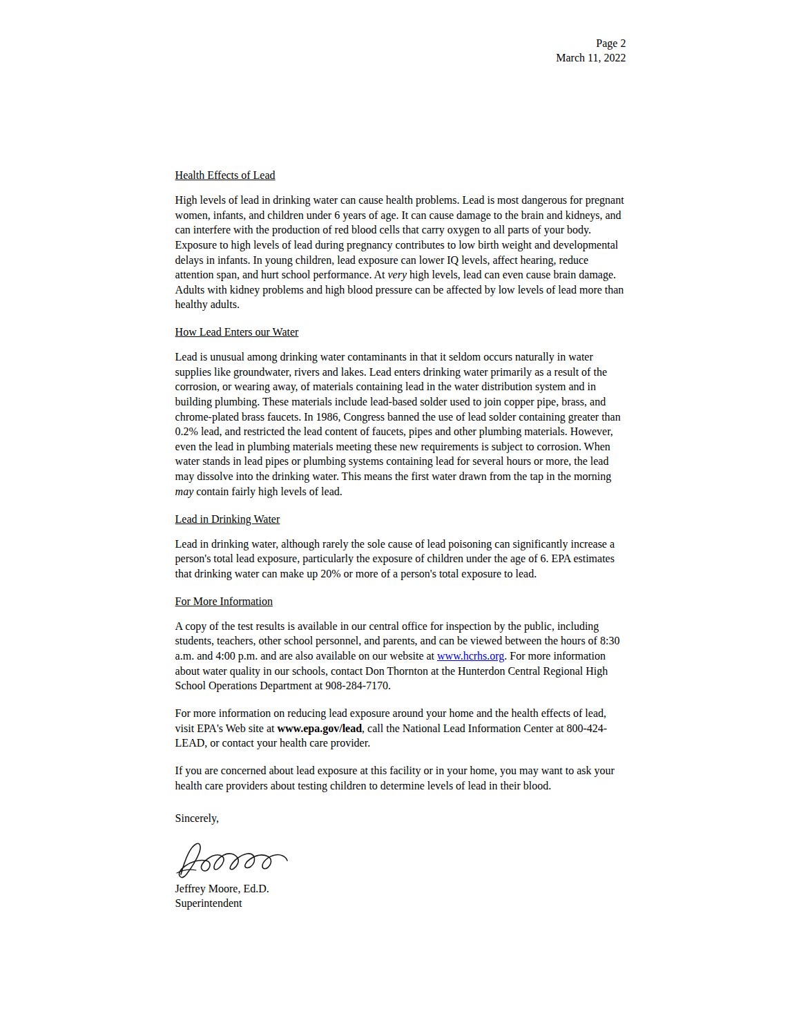Page 2
March 11, 2022
Health Effects of Lead
High levels of lead in drinking water can cause health problems. Lead is most dangerous for pregnant women, infants, and children under 6 years of age. It can cause damage to the brain and kidneys, and can interfere with the production of red blood cells that carry oxygen to all parts of your body. Exposure to high levels of lead during pregnancy contributes to low birth weight and developmental delays in infants. In young children, lead exposure can lower IQ levels, affect hearing, reduce attention span, and hurt school performance. At very high levels, lead can even cause brain damage. Adults with kidney problems and high blood pressure can be affected by low levels of lead more than healthy adults.
How Lead Enters our Water
Lead is unusual among drinking water contaminants in that it seldom occurs naturally in water supplies like groundwater, rivers and lakes. Lead enters drinking water primarily as a result of the corrosion, or wearing away, of materials containing lead in the water distribution system and in building plumbing. These materials include lead-based solder used to join copper pipe, brass, and chrome-plated brass faucets. In 1986, Congress banned the use of lead solder containing greater than 0.2% lead, and restricted the lead content of faucets, pipes and other plumbing materials. However, even the lead in plumbing materials meeting these new requirements is subject to corrosion. When water stands in lead pipes or plumbing systems containing lead for several hours or more, the lead may dissolve into the drinking water. This means the first water drawn from the tap in the morning may contain fairly high levels of lead.
Lead in Drinking Water
Lead in drinking water, although rarely the sole cause of lead poisoning can significantly increase a person's total lead exposure, particularly the exposure of children under the age of 6. EPA estimates that drinking water can make up 20% or more of a person's total exposure to lead.
For More Information
A copy of the test results is available in our central office for inspection by the public, including students, teachers, other school personnel, and parents, and can be viewed between the hours of 8:30 a.m. and 4:00 p.m. and are also available on our website at www.hcrhs.org. For more information about water quality in our schools, contact Don Thornton at the Hunterdon Central Regional High School Operations Department at 908-284-7170.
For more information on reducing lead exposure around your home and the health effects of lead, visit EPA's Web site at www.epa.gov/lead, call the National Lead Information Center at 800-424-LEAD, or contact your health care provider.
If you are concerned about lead exposure at this facility or in your home, you may want to ask your health care providers about testing children to determine levels of lead in their blood.
Sincerely,
Jeffrey Moore, Ed.D.
Superintendent